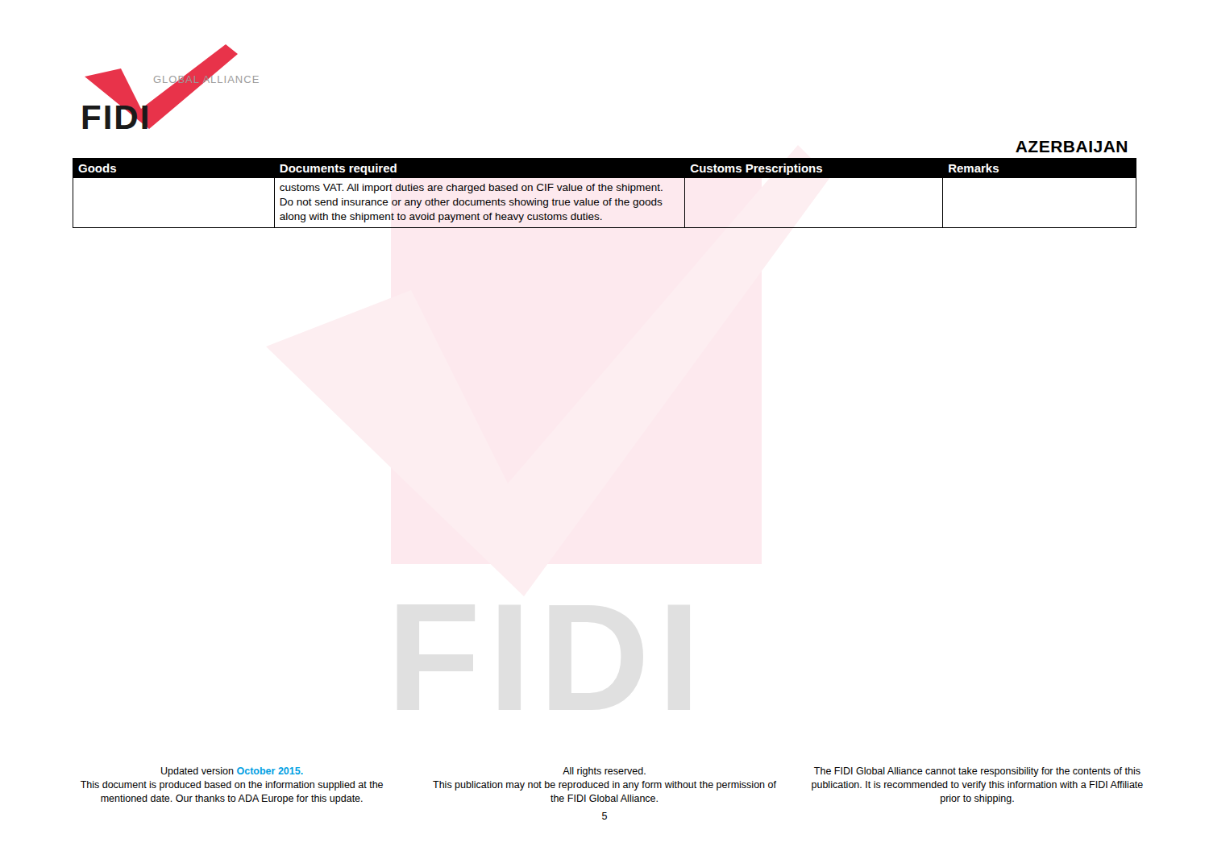FIDI
GLOBAL ALLIANCE FIDI
AZERBAIJAN
| Goods | Documents required | Customs Prescriptions | Remarks |
| --- | --- | --- | --- |
| | customs VAT. All import duties are charged based on CIF value of the shipment. Do not send insurance or any other documents showing true value of the goods along with the shipment to avoid payment of heavy customs duties. | | |
Updated version October 2015.
This document is produced based on the information supplied at the mentioned date. Our thanks to ADA Europe for this update.
All rights reserved.
This publication may not be reproduced in any form without the permission of the FIDI Global Alliance.
The FIDI Global Alliance cannot take responsibility for the contents of this publication. It is recommended to verify this information with a FIDI Affiliate prior to shipping.
5